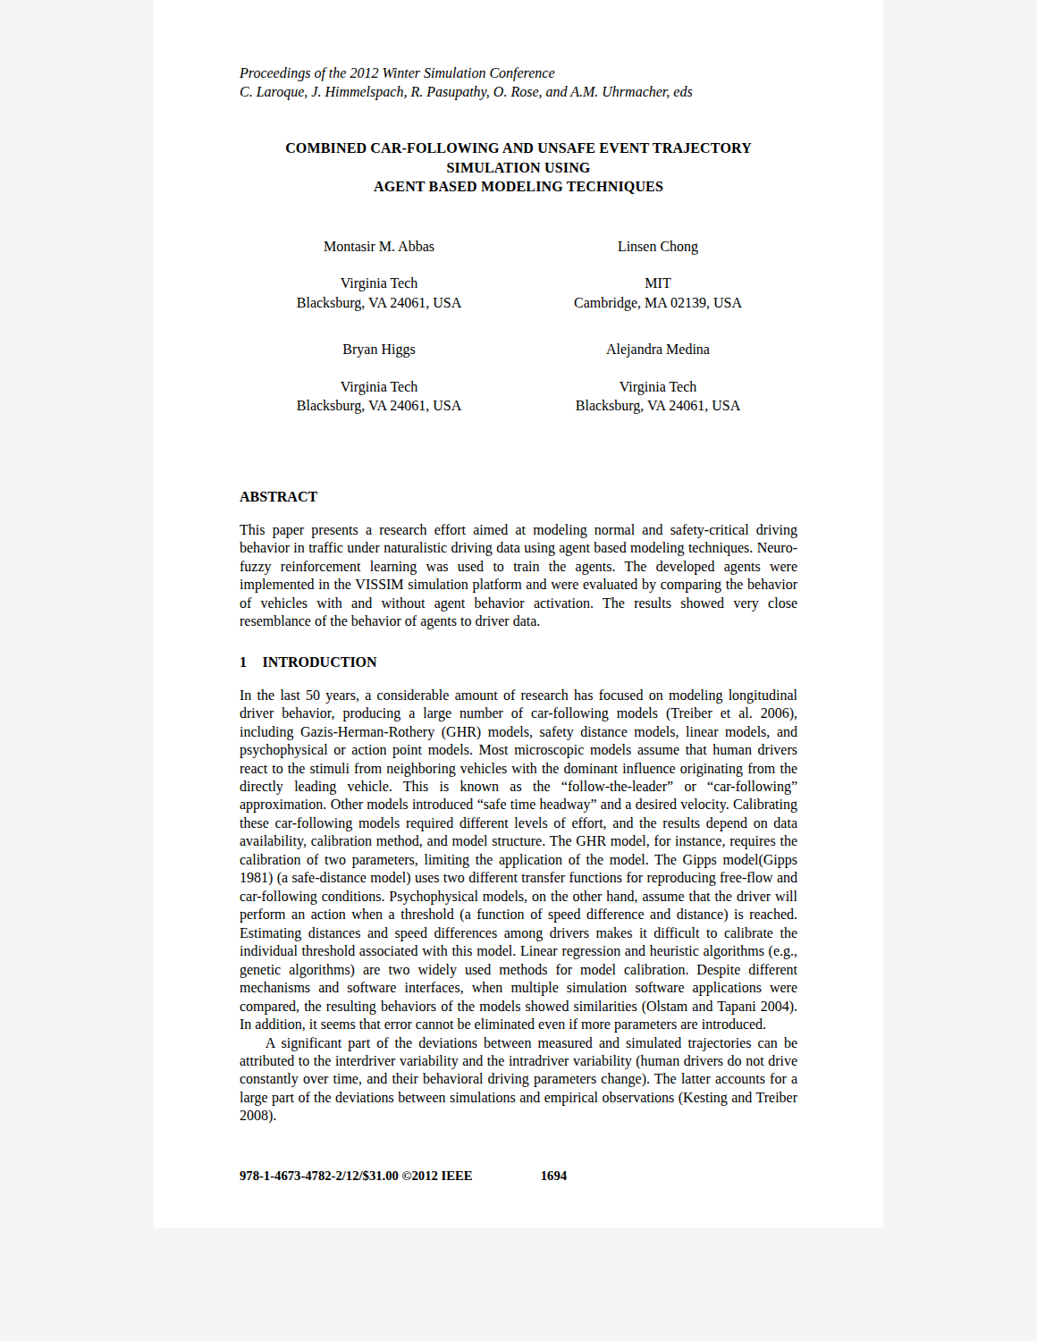Proceedings of the 2012 Winter Simulation Conference
C. Laroque, J. Himmelspach, R. Pasupathy, O. Rose, and A.M. Uhrmacher, eds
Combined Car-Following and Unsafe Event Trajectory Simulation Using
Agent Based Modeling Techniques
| Montasir M. Abbas Virginia Tech Blacksburg, VA 24061, USA | Linsen Chong MIT Cambridge, MA 02139, USA |
| Bryan Higgs Virginia Tech Blacksburg, VA 24061, USA | Alejandra Medina Virginia Tech Blacksburg, VA 24061, USA |
Abstract
This paper presents a research effort aimed at modeling normal and safety-critical driving behavior in traffic under naturalistic driving data using agent based modeling techniques. Neuro-fuzzy reinforcement learning was used to train the agents. The developed agents were implemented in the VISSIM simulation platform and were evaluated by comparing the behavior of vehicles with and without agent behavior activation. The results showed very close resemblance of the behavior of agents to driver data.
1 Introduction
In the last 50 years, a considerable amount of research has focused on modeling longitudinal driver behavior, producing a large number of car-following models (Treiber et al. 2006), including Gazis-Herman-Rothery (GHR) models, safety distance models, linear models, and psychophysical or action point models. Most microscopic models assume that human drivers react to the stimuli from neighboring vehicles with the dominant influence originating from the directly leading vehicle. This is known as the “follow-the-leader” or “car-following” approximation. Other models introduced “safe time headway” and a desired velocity. Calibrating these car-following models required different levels of effort, and the results depend on data availability, calibration method, and model structure. The GHR model, for instance, requires the calibration of two parameters, limiting the application of the model. The Gipps model(Gipps 1981) (a safe-distance model) uses two different transfer functions for reproducing free-flow and car-following conditions. Psychophysical models, on the other hand, assume that the driver will perform an action when a threshold (a function of speed difference and distance) is reached. Estimating distances and speed differences among drivers makes it difficult to calibrate the individual threshold associated with this model. Linear regression and heuristic algorithms (e.g., genetic algorithms) are two widely used methods for model calibration. Despite different mechanisms and software interfaces, when multiple simulation software applications were compared, the resulting behaviors of the models showed similarities (Olstam and Tapani 2004). In addition, it seems that error cannot be eliminated even if more parameters are introduced.
A significant part of the deviations between measured and simulated trajectories can be attributed to the interdriver variability and the intradriver variability (human drivers do not drive constantly over time, and their behavioral driving parameters change). The latter accounts for a large part of the deviations between simulations and empirical observations (Kesting and Treiber 2008).
978-1-4673-4782-2/12/$31.00 ©2012 IEEE 1694